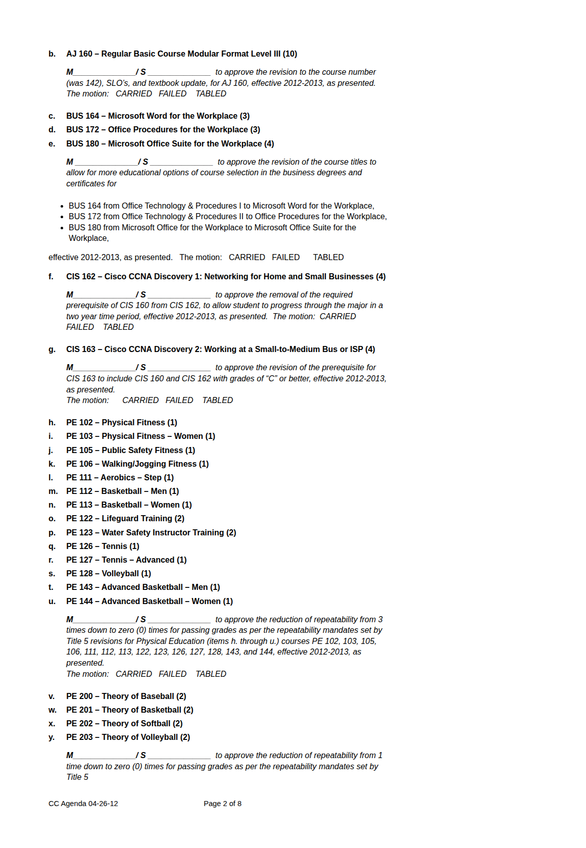b. AJ 160 – Regular Basic Course Modular Format Level III (10)
M______________/ S ______________ to approve the revision to the course number (was 142), SLO’s, and textbook update, for AJ 160, effective 2012-2013, as presented.
The motion: CARRIED FAILED TABLED
c. BUS 164 – Microsoft Word for the Workplace (3)
d. BUS 172 – Office Procedures for the Workplace (3)
e. BUS 180 – Microsoft Office Suite for the Workplace (4)
M ______________/ S ______________ to approve the revision of the course titles to allow for more educational options of course selection in the business degrees and certificates for
BUS 164 from Office Technology & Procedures I to Microsoft Word for the Workplace,
BUS 172 from Office Technology & Procedures II to Office Procedures for the Workplace,
BUS 180 from Microsoft Office for the Workplace to Microsoft Office Suite for the Workplace,
effective 2012-2013, as presented. The motion: CARRIED FAILED TABLED
f. CIS 162 – Cisco CCNA Discovery 1: Networking for Home and Small Businesses (4)
M______________/ S ______________ to approve the removal of the required prerequisite of CIS 160 from CIS 162, to allow student to progress through the major in a two year time period, effective 2012-2013, as presented. The motion: CARRIED FAILED TABLED
g. CIS 163 – Cisco CCNA Discovery 2: Working at a Small-to-Medium Bus or ISP (4)
M______________/ S ______________ to approve the revision of the prerequisite for CIS 163 to include CIS 160 and CIS 162 with grades of “C” or better, effective 2012-2013, as presented.
The motion: CARRIED FAILED TABLED
h. PE 102 – Physical Fitness (1)
i. PE 103 – Physical Fitness – Women (1)
j. PE 105 – Public Safety Fitness (1)
k. PE 106 – Walking/Jogging Fitness (1)
l. PE 111 – Aerobics – Step (1)
m. PE 112 – Basketball – Men (1)
n. PE 113 – Basketball – Women (1)
o. PE 122 – Lifeguard Training (2)
p. PE 123 – Water Safety Instructor Training (2)
q. PE 126 – Tennis (1)
r. PE 127 – Tennis – Advanced (1)
s. PE 128 – Volleyball (1)
t. PE 143 – Advanced Basketball – Men (1)
u. PE 144 – Advanced Basketball – Women (1)
M______________/ S ______________ to approve the reduction of repeatability from 3 times down to zero (0) times for passing grades as per the repeatability mandates set by Title 5 revisions for Physical Education (items h. through u.) courses PE 102, 103, 105, 106, 111, 112, 113, 122, 123, 126, 127, 128, 143, and 144, effective 2012-2013, as presented.
The motion: CARRIED FAILED TABLED
v. PE 200 – Theory of Baseball (2)
w. PE 201 – Theory of Basketball (2)
x. PE 202 – Theory of Softball (2)
y. PE 203 – Theory of Volleyball (2)
M______________/ S ______________ to approve the reduction of repeatability from 1 time down to zero (0) times for passing grades as per the repeatability mandates set by Title 5
CC Agenda 04-26-12
Page 2 of 8